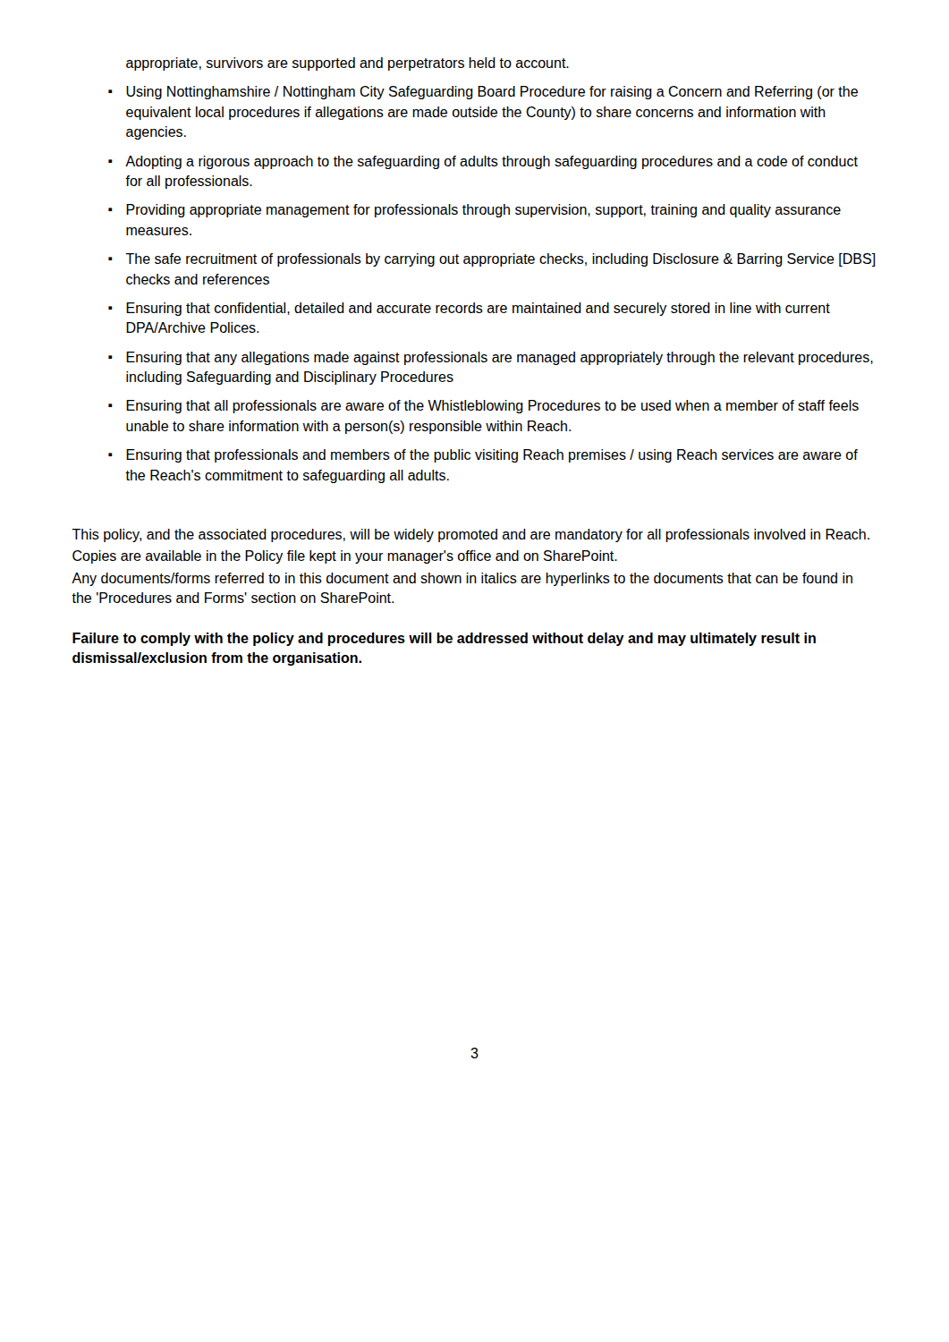appropriate, survivors are supported and perpetrators held to account.
Using Nottinghamshire / Nottingham City Safeguarding Board Procedure for raising a Concern and Referring (or the equivalent local procedures if allegations are made outside the County) to share concerns and information with agencies.
Adopting a rigorous approach to the safeguarding of adults through safeguarding procedures and a code of conduct for all professionals.
Providing appropriate management for professionals through supervision, support, training and quality assurance measures.
The safe recruitment of professionals by carrying out appropriate checks, including Disclosure & Barring Service [DBS] checks and references
Ensuring that confidential, detailed and accurate records are maintained and securely stored in line with current DPA/Archive Polices.
Ensuring that any allegations made against professionals are managed appropriately through the relevant procedures, including Safeguarding and Disciplinary Procedures
Ensuring that all professionals are aware of the Whistleblowing Procedures to be used when a member of staff feels unable to share information with a person(s) responsible within Reach.
Ensuring that professionals and members of the public visiting Reach premises / using Reach services are aware of the Reach's commitment to safeguarding all adults.
This policy, and the associated procedures, will be widely promoted and are mandatory for all professionals involved in Reach.
Copies are available in the Policy file kept in your manager's office and on SharePoint.
Any documents/forms referred to in this document and shown in italics are hyperlinks to the documents that can be found in the 'Procedures and Forms' section on SharePoint.
Failure to comply with the policy and procedures will be addressed without delay and may ultimately result in dismissal/exclusion from the organisation.
3